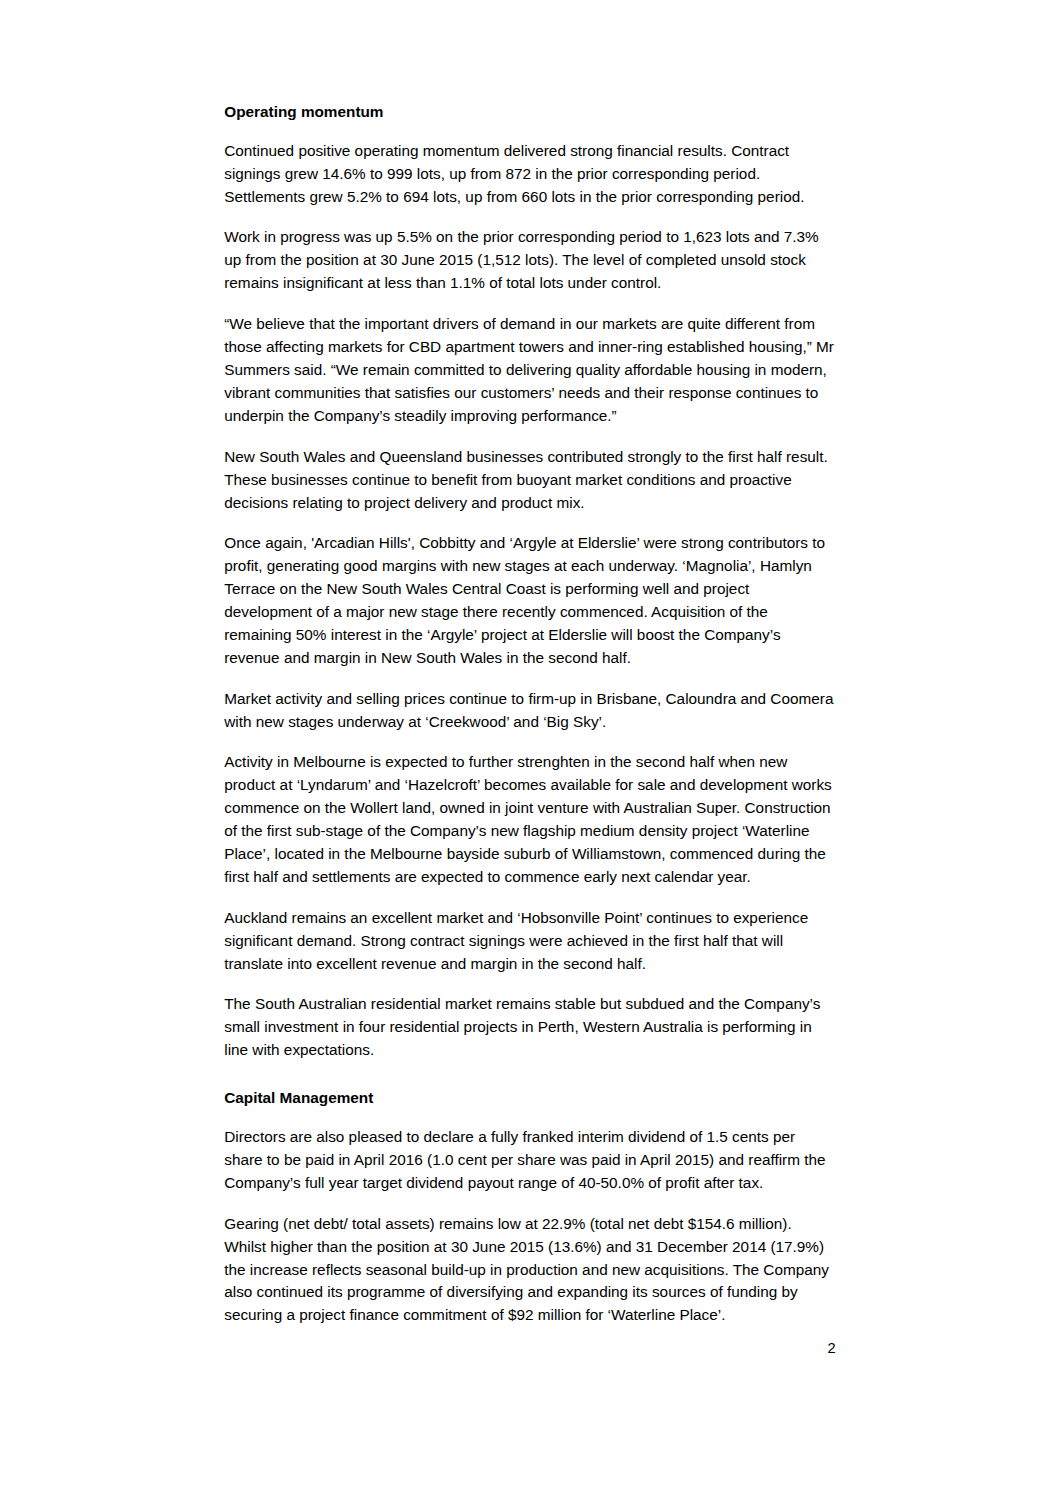Operating momentum
Continued positive operating momentum delivered strong financial results. Contract signings grew 14.6% to 999 lots, up from 872 in the prior corresponding period. Settlements grew 5.2% to 694 lots, up from 660 lots in the prior corresponding period.
Work in progress was up 5.5% on the prior corresponding period to 1,623 lots and 7.3% up from the position at 30 June 2015 (1,512 lots). The level of completed unsold stock remains insignificant at less than 1.1% of total lots under control.
“We believe that the important drivers of demand in our markets are quite different from those affecting markets for CBD apartment towers and inner-ring established housing,” Mr Summers said. “We remain committed to delivering quality affordable housing in modern, vibrant communities that satisfies our customers’ needs and their response continues to underpin the Company’s steadily improving performance.”
New South Wales and Queensland businesses contributed strongly to the first half result. These businesses continue to benefit from buoyant market conditions and proactive decisions relating to project delivery and product mix.
Once again, 'Arcadian Hills', Cobbitty and ‘Argyle at Elderslie’ were strong contributors to profit, generating good margins with new stages at each underway. ‘Magnolia’, Hamlyn Terrace on the New South Wales Central Coast is performing well and project development of a major new stage there recently commenced. Acquisition of the remaining 50% interest in the ‘Argyle’ project at Elderslie will boost the Company’s revenue and margin in New South Wales in the second half.
Market activity and selling prices continue to firm-up in Brisbane, Caloundra and Coomera with new stages underway at ‘Creekwood’ and ‘Big Sky’.
Activity in Melbourne is expected to further strenghten in the second half when new product at ‘Lyndarum’ and ‘Hazelcroft’ becomes available for sale and development works commence on the Wollert land, owned in joint venture with Australian Super. Construction of the first sub-stage of the Company’s new flagship medium density project ‘Waterline Place’, located in the Melbourne bayside suburb of Williamstown, commenced during the first half and settlements are expected to commence early next calendar year.
Auckland remains an excellent market and ‘Hobsonville Point’ continues to experience significant demand. Strong contract signings were achieved in the first half that will translate into excellent revenue and margin in the second half.
The South Australian residential market remains stable but subdued and the Company’s small investment in four residential projects in Perth, Western Australia is performing in line with expectations.
Capital Management
Directors are also pleased to declare a fully franked interim dividend of 1.5 cents per share to be paid in April 2016 (1.0 cent per share was paid in April 2015) and reaffirm the Company’s full year target dividend payout range of 40-50.0% of profit after tax.
Gearing (net debt/ total assets) remains low at 22.9% (total net debt $154.6 million). Whilst higher than the position at 30 June 2015 (13.6%) and 31 December 2014 (17.9%) the increase reflects seasonal build-up in production and new acquisitions. The Company also continued its programme of diversifying and expanding its sources of funding by securing a project finance commitment of $92 million for ‘Waterline Place’.
2